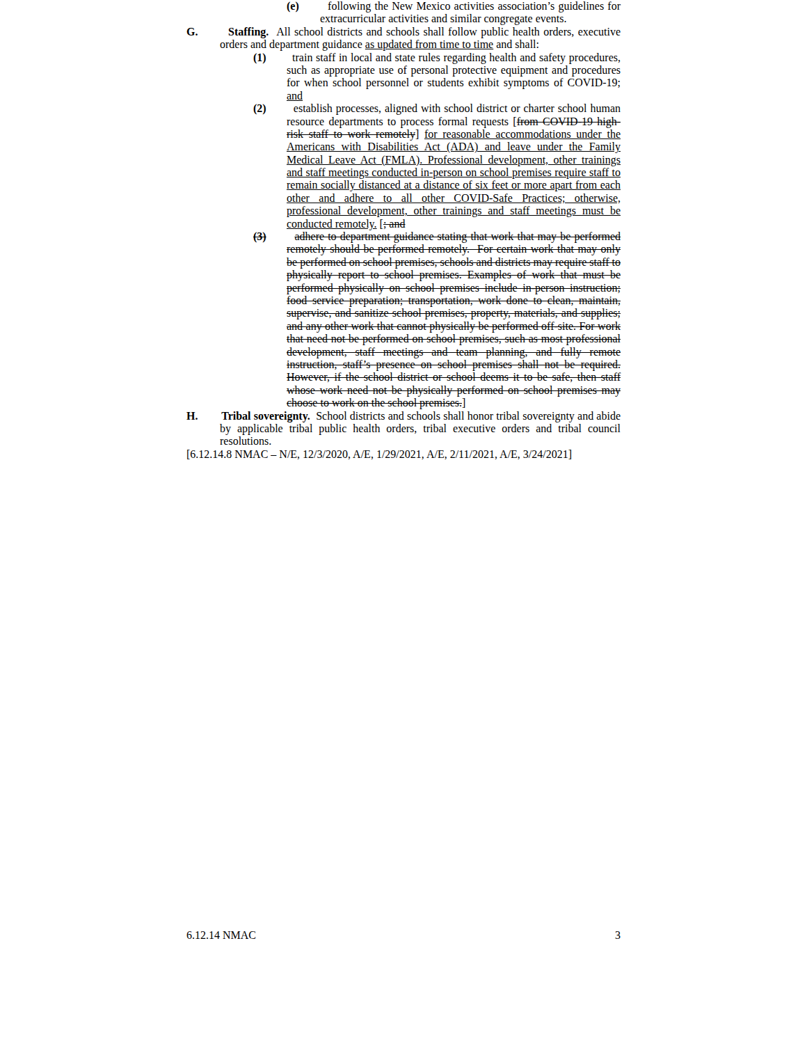(e) following the New Mexico activities association’s guidelines for extracurricular activities and similar congregate events.
G. Staffing. All school districts and schools shall follow public health orders, executive orders and department guidance as updated from time to time and shall:
(1) train staff in local and state rules regarding health and safety procedures, such as appropriate use of personal protective equipment and procedures for when school personnel or students exhibit symptoms of COVID-19; and
(2) establish processes, aligned with school district or charter school human resource departments to process formal requests [from COVID-19 high-risk staff to work remotely] for reasonable accommodations under the Americans with Disabilities Act (ADA) and leave under the Family Medical Leave Act (FMLA). Professional development, other trainings and staff meetings conducted in-person on school premises require staff to remain socially distanced at a distance of six feet or more apart from each other and adhere to all other COVID-Safe Practices; otherwise, professional development, other trainings and staff meetings must be conducted remotely. [; and
(3) adhere to department guidance stating that work that may be performed remotely should be performed remotely. For certain work that may only be performed on school premises, schools and districts may require staff to physically report to school premises. Examples of work that must be performed physically on school premises include in-person instruction; food service preparation; transportation, work done to clean, maintain, supervise, and sanitize school premises, property, materials, and supplies; and any other work that cannot physically be performed off-site. For work that need not be performed on school premises, such as most professional development, staff meetings and team planning, and fully remote instruction, staff’s presence on school premises shall not be required. However, if the school district or school deems it to be safe, then staff whose work need not be physically performed on school premises may choose to work on the school premises.]
H. Tribal sovereignty. School districts and schools shall honor tribal sovereignty and abide by applicable tribal public health orders, tribal executive orders and tribal council resolutions.
[6.12.14.8 NMAC – N/E, 12/3/2020, A/E, 1/29/2021, A/E, 2/11/2021, A/E, 3/24/2021]
6.12.14 NMAC 3